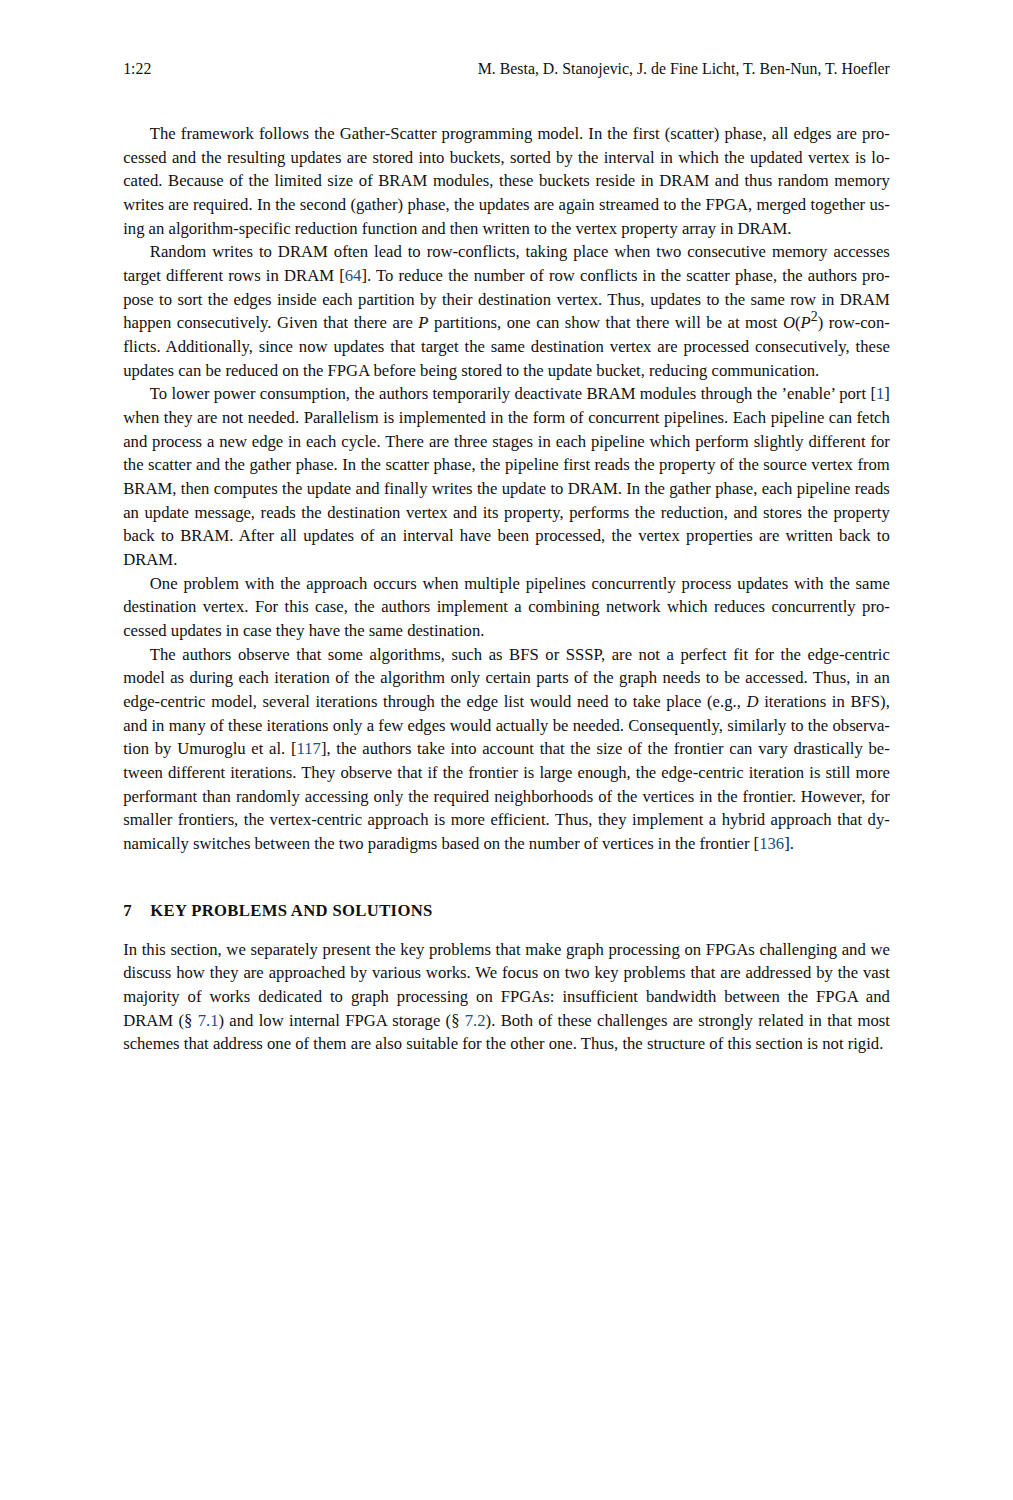1:22 M. Besta, D. Stanojevic, J. de Fine Licht, T. Ben-Nun, T. Hoefler
The framework follows the Gather-Scatter programming model. In the first (scatter) phase, all edges are processed and the resulting updates are stored into buckets, sorted by the interval in which the updated vertex is located. Because of the limited size of BRAM modules, these buckets reside in DRAM and thus random memory writes are required. In the second (gather) phase, the updates are again streamed to the FPGA, merged together using an algorithm-specific reduction function and then written to the vertex property array in DRAM.
Random writes to DRAM often lead to row-conflicts, taking place when two consecutive memory accesses target different rows in DRAM [64]. To reduce the number of row conflicts in the scatter phase, the authors propose to sort the edges inside each partition by their destination vertex. Thus, updates to the same row in DRAM happen consecutively. Given that there are P partitions, one can show that there will be at most O(P2) row-conflicts. Additionally, since now updates that target the same destination vertex are processed consecutively, these updates can be reduced on the FPGA before being stored to the update bucket, reducing communication.
To lower power consumption, the authors temporarily deactivate BRAM modules through the ’enable’ port [1] when they are not needed. Parallelism is implemented in the form of concurrent pipelines. Each pipeline can fetch and process a new edge in each cycle. There are three stages in each pipeline which perform slightly different for the scatter and the gather phase. In the scatter phase, the pipeline first reads the property of the source vertex from BRAM, then computes the update and finally writes the update to DRAM. In the gather phase, each pipeline reads an update message, reads the destination vertex and its property, performs the reduction, and stores the property back to BRAM. After all updates of an interval have been processed, the vertex properties are written back to DRAM.
One problem with the approach occurs when multiple pipelines concurrently process updates with the same destination vertex. For this case, the authors implement a combining network which reduces concurrently processed updates in case they have the same destination.
The authors observe that some algorithms, such as BFS or SSSP, are not a perfect fit for the edge-centric model as during each iteration of the algorithm only certain parts of the graph needs to be accessed. Thus, in an edge-centric model, several iterations through the edge list would need to take place (e.g., D iterations in BFS), and in many of these iterations only a few edges would actually be needed. Consequently, similarly to the observation by Umuroglu et al. [117], the authors take into account that the size of the frontier can vary drastically between different iterations. They observe that if the frontier is large enough, the edge-centric iteration is still more performant than randomly accessing only the required neighborhoods of the vertices in the frontier. However, for smaller frontiers, the vertex-centric approach is more efficient. Thus, they implement a hybrid approach that dynamically switches between the two paradigms based on the number of vertices in the frontier [136].
7 KEY PROBLEMS AND SOLUTIONS
In this section, we separately present the key problems that make graph processing on FPGAs challenging and we discuss how they are approached by various works. We focus on two key problems that are addressed by the vast majority of works dedicated to graph processing on FPGAs: insufficient bandwidth between the FPGA and DRAM (§ 7.1) and low internal FPGA storage (§ 7.2). Both of these challenges are strongly related in that most schemes that address one of them are also suitable for the other one. Thus, the structure of this section is not rigid.